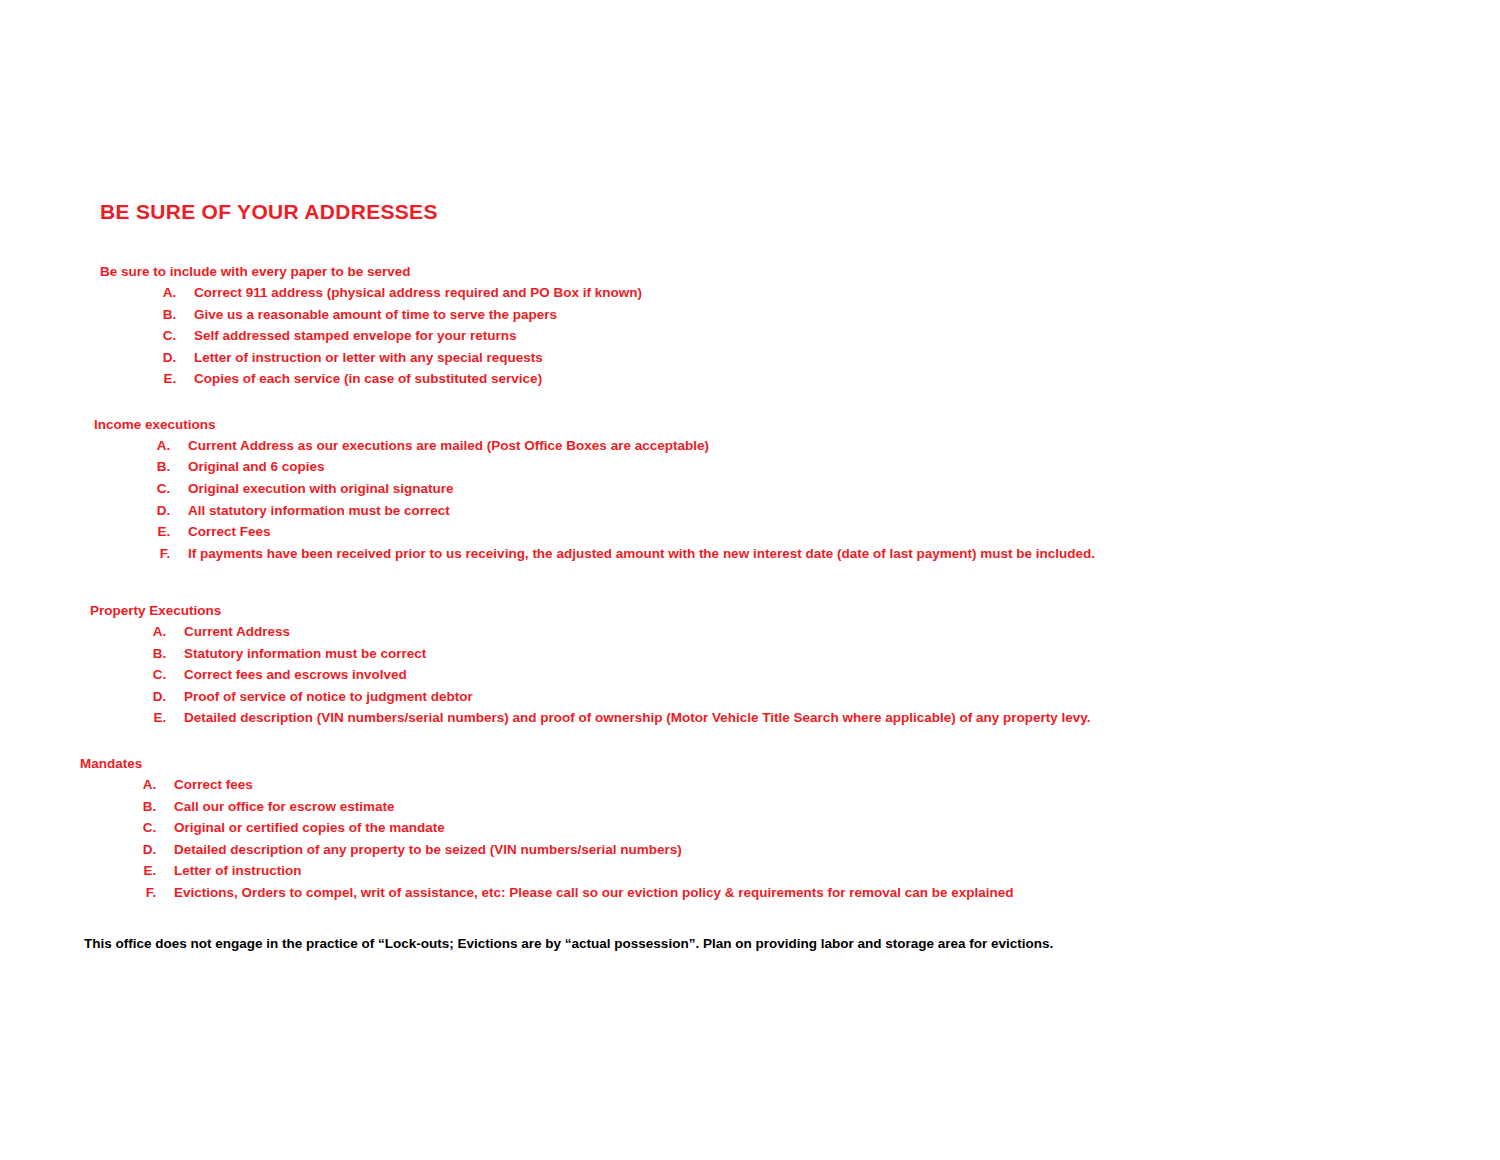BE SURE OF YOUR ADDRESSES
Be sure to include with every paper to be served
Correct 911 address (physical address required and PO Box if known)
Give us a reasonable amount of time to serve the papers
Self addressed stamped envelope for your returns
Letter of instruction or letter with any special requests
Copies of each service (in case of substituted service)
Income executions
Current Address as our executions are mailed (Post Office Boxes are acceptable)
Original and 6 copies
Original execution with original signature
All statutory information must be correct
Correct Fees
If payments have been received prior to us receiving, the adjusted amount with the new interest date (date of last payment) must be included.
Property Executions
Current Address
Statutory information must be correct
Correct fees and escrows involved
Proof of service of notice to judgment debtor
Detailed description (VIN numbers/serial numbers) and proof of ownership (Motor Vehicle Title Search where applicable) of any property levy.
Mandates
Correct fees
Call our office for escrow estimate
Original or certified copies of the mandate
Detailed description of any property to be seized (VIN numbers/serial numbers)
Letter of instruction
Evictions, Orders to compel, writ of assistance, etc: Please call so our eviction policy & requirements for removal can be explained
This office does not engage in the practice of “Lock-outs; Evictions are by “actual possession”. Plan on providing labor and storage area for evictions.